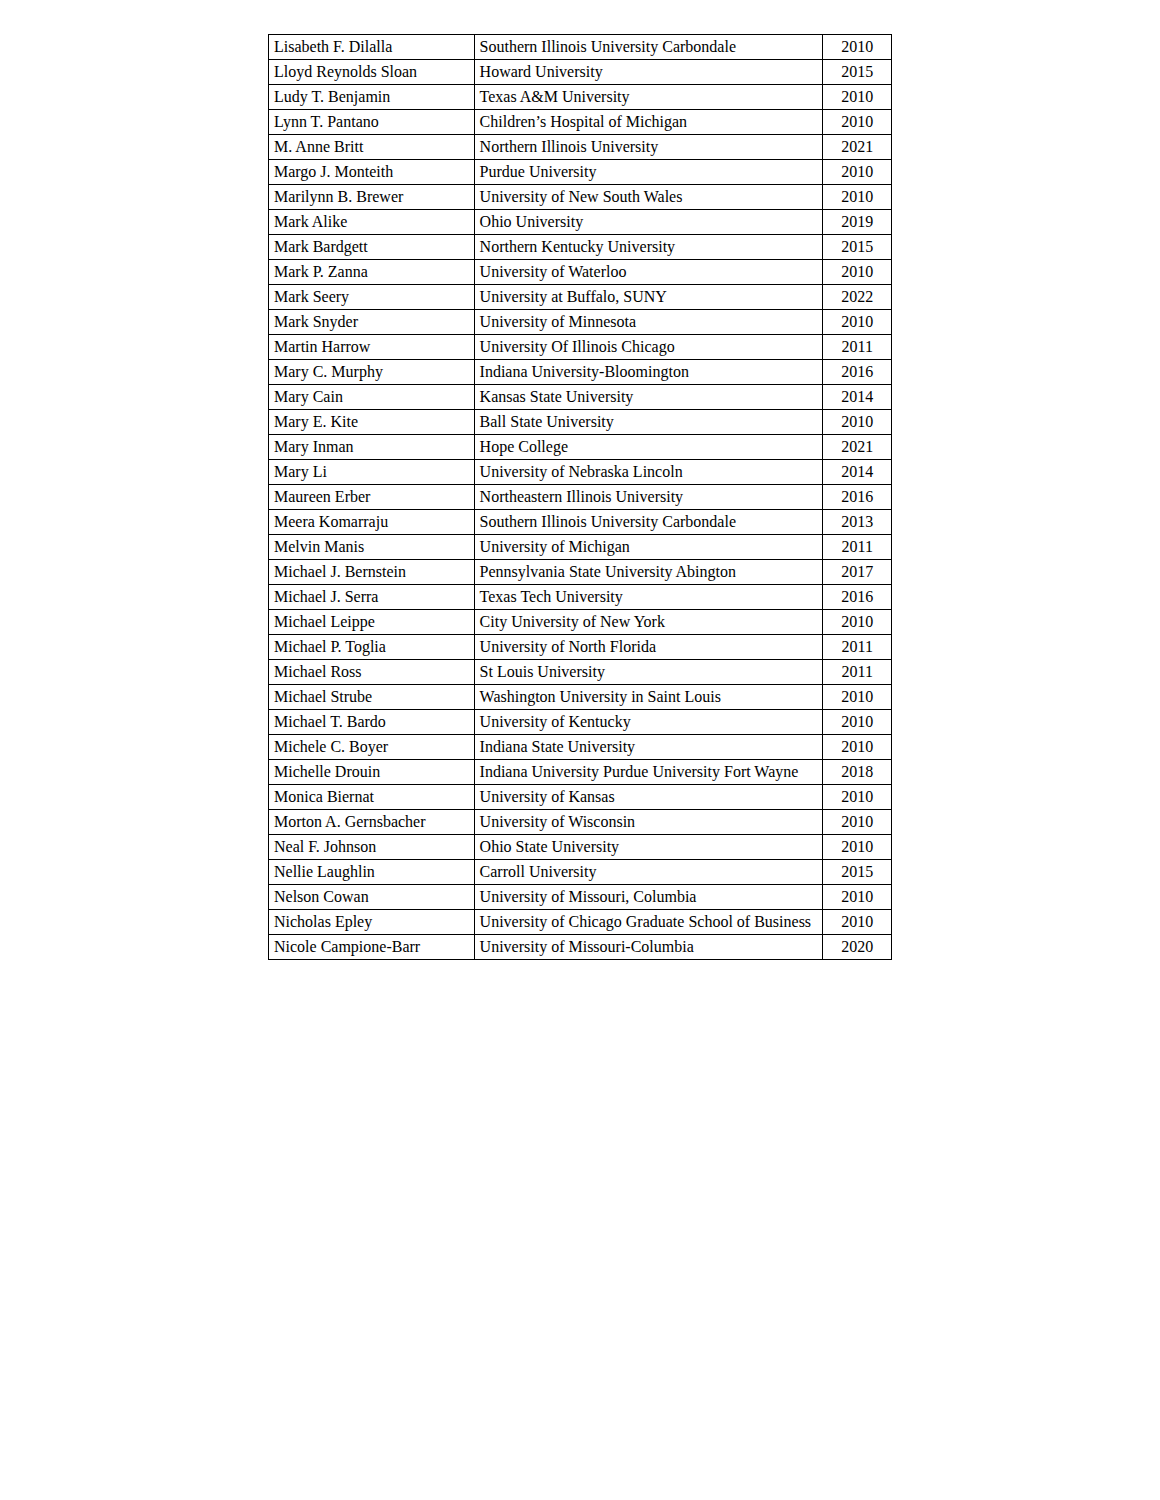| Lisabeth F. Dilalla | Southern Illinois University Carbondale | 2010 |
| Lloyd Reynolds Sloan | Howard University | 2015 |
| Ludy T. Benjamin | Texas A&M University | 2010 |
| Lynn T. Pantano | Children’s Hospital of Michigan | 2010 |
| M. Anne Britt | Northern Illinois University | 2021 |
| Margo J. Monteith | Purdue University | 2010 |
| Marilynn B. Brewer | University of New South Wales | 2010 |
| Mark Alike | Ohio University | 2019 |
| Mark Bardgett | Northern Kentucky University | 2015 |
| Mark P. Zanna | University of Waterloo | 2010 |
| Mark Seery | University at Buffalo, SUNY | 2022 |
| Mark Snyder | University of Minnesota | 2010 |
| Martin Harrow | University Of Illinois Chicago | 2011 |
| Mary C. Murphy | Indiana University-Bloomington | 2016 |
| Mary Cain | Kansas State University | 2014 |
| Mary E. Kite | Ball State University | 2010 |
| Mary Inman | Hope College | 2021 |
| Mary Li | University of Nebraska Lincoln | 2014 |
| Maureen Erber | Northeastern Illinois University | 2016 |
| Meera Komarraju | Southern Illinois University Carbondale | 2013 |
| Melvin Manis | University of Michigan | 2011 |
| Michael J. Bernstein | Pennsylvania State University Abington | 2017 |
| Michael J. Serra | Texas Tech University | 2016 |
| Michael Leippe | City University of New York | 2010 |
| Michael P. Toglia | University of North Florida | 2011 |
| Michael Ross | St Louis University | 2011 |
| Michael Strube | Washington University in Saint Louis | 2010 |
| Michael T. Bardo | University of Kentucky | 2010 |
| Michele C. Boyer | Indiana State University | 2010 |
| Michelle Drouin | Indiana University Purdue University Fort Wayne | 2018 |
| Monica Biernat | University of Kansas | 2010 |
| Morton A. Gernsbacher | University of Wisconsin | 2010 |
| Neal F. Johnson | Ohio State University | 2010 |
| Nellie Laughlin | Carroll University | 2015 |
| Nelson Cowan | University of Missouri, Columbia | 2010 |
| Nicholas Epley | University of Chicago Graduate School of Business | 2010 |
| Nicole Campione-Barr | University of Missouri-Columbia | 2020 |